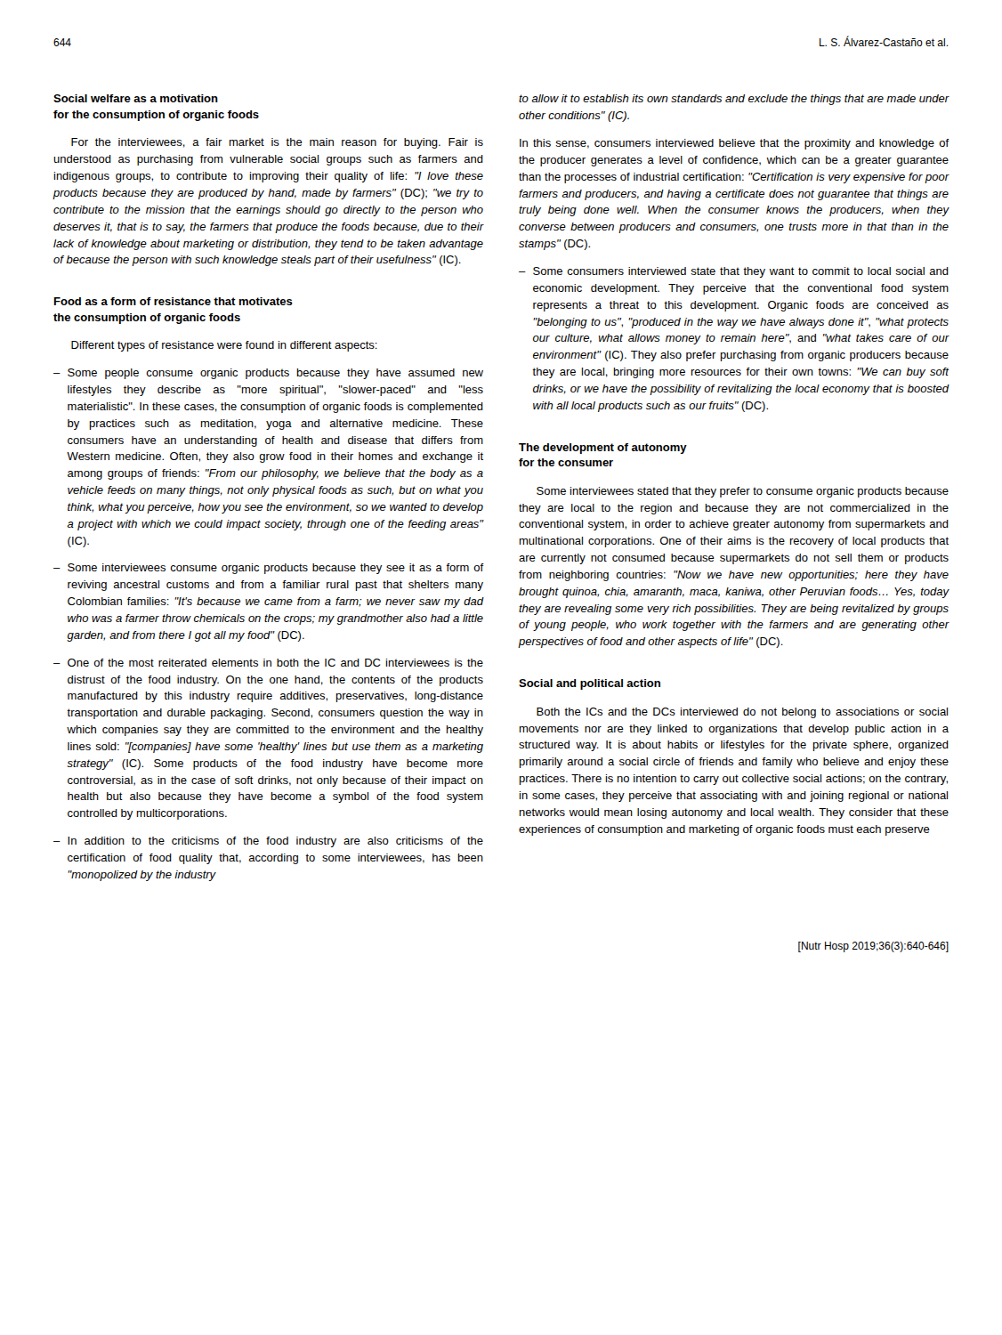644 L. S. Álvarez-Castaño et al.
Social welfare as a motivation
for the consumption of organic foods
For the interviewees, a fair market is the main reason for buying. Fair is understood as purchasing from vulnerable social groups such as farmers and indigenous groups, to contribute to improving their quality of life: "I love these products because they are produced by hand, made by farmers" (DC); "we try to contribute to the mission that the earnings should go directly to the person who deserves it, that is to say, the farmers that produce the foods because, due to their lack of knowledge about marketing or distribution, they tend to be taken advantage of because the person with such knowledge steals part of their usefulness" (IC).
Food as a form of resistance that motivates
the consumption of organic foods
Different types of resistance were found in different aspects:
Some people consume organic products because they have assumed new lifestyles they describe as "more spiritual", "slower-paced" and "less materialistic". In these cases, the consumption of organic foods is complemented by practices such as meditation, yoga and alternative medicine. These consumers have an understanding of health and disease that differs from Western medicine. Often, they also grow food in their homes and exchange it among groups of friends: "From our philosophy, we believe that the body as a vehicle feeds on many things, not only physical foods as such, but on what you think, what you perceive, how you see the environment, so we wanted to develop a project with which we could impact society, through one of the feeding areas"(IC).
Some interviewees consume organic products because they see it as a form of reviving ancestral customs and from a familiar rural past that shelters many Colombian families: "It's because we came from a farm; we never saw my dad who was a farmer throw chemicals on the crops; my grandmother also had a little garden, and from there I got all my food" (DC).
One of the most reiterated elements in both the IC and DC interviewees is the distrust of the food industry. On the one hand, the contents of the products manufactured by this industry require additives, preservatives, long-distance transportation and durable packaging. Second, consumers question the way in which companies say they are committed to the environment and the healthy lines sold: "[companies] have some 'healthy' lines but use them as a marketing strategy" (IC). Some products of the food industry have become more controversial, as in the case of soft drinks, not only because of their impact on health but also because they have become a symbol of the food system controlled by multicorporations.
In addition to the criticisms of the food industry are also criticisms of the certification of food quality that, according to some interviewees, has been "monopolized by the industry
to allow it to establish its own standards and exclude the things that are made under other conditions" (IC).
In this sense, consumers interviewed believe that the proximity and knowledge of the producer generates a level of confidence, which can be a greater guarantee than the processes of industrial certification: "Certification is very expensive for poor farmers and producers, and having a certificate does not guarantee that things are truly being done well. When the consumer knows the producers, when they converse between producers and consumers, one trusts more in that than in the stamps" (DC).
Some consumers interviewed state that they want to commit to local social and economic development. They perceive that the conventional food system represents a threat to this development. Organic foods are conceived as "belonging to us", "produced in the way we have always done it", "what protects our culture, what allows money to remain here", and "what takes care of our environment" (IC). They also prefer purchasing from organic producers because they are local, bringing more resources for their own towns: "We can buy soft drinks, or we have the possibility of revitalizing the local economy that is boosted with all local products such as our fruits" (DC).
The development of autonomy
for the consumer
Some interviewees stated that they prefer to consume organic products because they are local to the region and because they are not commercialized in the conventional system, in order to achieve greater autonomy from supermarkets and multinational corporations. One of their aims is the recovery of local products that are currently not consumed because supermarkets do not sell them or products from neighboring countries: "Now we have new opportunities; here they have brought quinoa, chia, amaranth, maca, kaniwa, other Peruvian foods… Yes, today they are revealing some very rich possibilities. They are being revitalized by groups of young people, who work together with the farmers and are generating other perspectives of food and other aspects of life" (DC).
Social and political action
Both the ICs and the DCs interviewed do not belong to associations or social movements nor are they linked to organizations that develop public action in a structured way. It is about habits or lifestyles for the private sphere, organized primarily around a social circle of friends and family who believe and enjoy these practices. There is no intention to carry out collective social actions; on the contrary, in some cases, they perceive that associating with and joining regional or national networks would mean losing autonomy and local wealth. They consider that these experiences of consumption and marketing of organic foods must each preserve
[Nutr Hosp 2019;36(3):640-646]